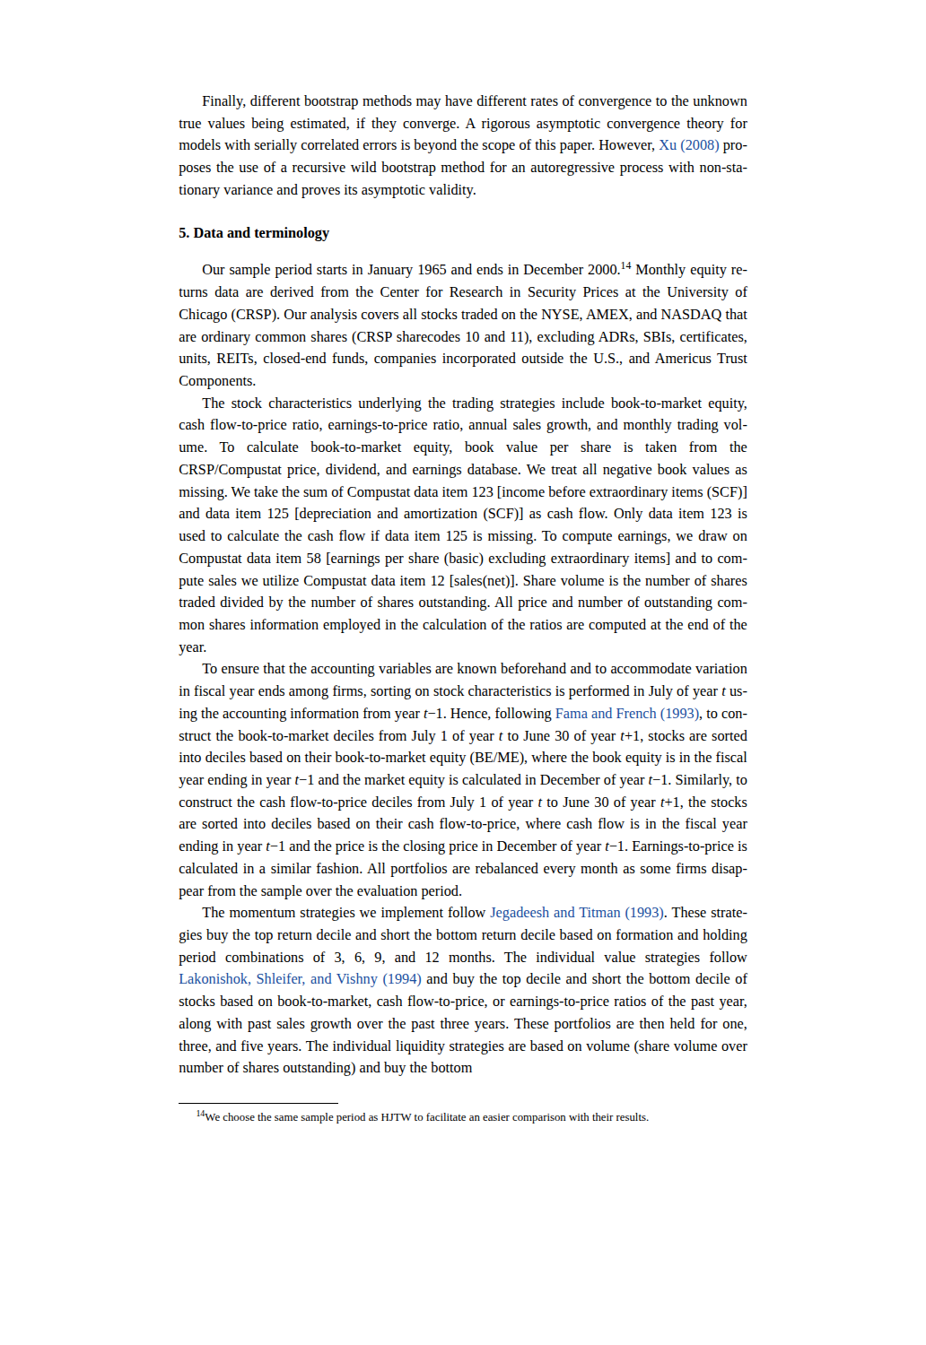Finally, different bootstrap methods may have different rates of convergence to the unknown true values being estimated, if they converge. A rigorous asymptotic convergence theory for models with serially correlated errors is beyond the scope of this paper. However, Xu (2008) proposes the use of a recursive wild bootstrap method for an autoregressive process with non-stationary variance and proves its asymptotic validity.
5. Data and terminology
Our sample period starts in January 1965 and ends in December 2000.14 Monthly equity returns data are derived from the Center for Research in Security Prices at the University of Chicago (CRSP). Our analysis covers all stocks traded on the NYSE, AMEX, and NASDAQ that are ordinary common shares (CRSP sharecodes 10 and 11), excluding ADRs, SBIs, certificates, units, REITs, closed-end funds, companies incorporated outside the U.S., and Americus Trust Components.
The stock characteristics underlying the trading strategies include book-to-market equity, cash flow-to-price ratio, earnings-to-price ratio, annual sales growth, and monthly trading volume. To calculate book-to-market equity, book value per share is taken from the CRSP/Compustat price, dividend, and earnings database. We treat all negative book values as missing. We take the sum of Compustat data item 123 [income before extraordinary items (SCF)] and data item 125 [depreciation and amortization (SCF)] as cash flow. Only data item 123 is used to calculate the cash flow if data item 125 is missing. To compute earnings, we draw on Compustat data item 58 [earnings per share (basic) excluding extraordinary items] and to compute sales we utilize Compustat data item 12 [sales(net)]. Share volume is the number of shares traded divided by the number of shares outstanding. All price and number of outstanding common shares information employed in the calculation of the ratios are computed at the end of the year.
To ensure that the accounting variables are known beforehand and to accommodate variation in fiscal year ends among firms, sorting on stock characteristics is performed in July of year t using the accounting information from year t−1. Hence, following Fama and French (1993), to construct the book-to-market deciles from July 1 of year t to June 30 of year t+1, stocks are sorted into deciles based on their book-to-market equity (BE/ME), where the book equity is in the fiscal year ending in year t−1 and the market equity is calculated in December of year t−1. Similarly, to construct the cash flow-to-price deciles from July 1 of year t to June 30 of year t+1, the stocks are sorted into deciles based on their cash flow-to-price, where cash flow is in the fiscal year ending in year t−1 and the price is the closing price in December of year t−1. Earnings-to-price is calculated in a similar fashion. All portfolios are rebalanced every month as some firms disappear from the sample over the evaluation period.
The momentum strategies we implement follow Jegadeesh and Titman (1993). These strategies buy the top return decile and short the bottom return decile based on formation and holding period combinations of 3, 6, 9, and 12 months. The individual value strategies follow Lakonishok, Shleifer, and Vishny (1994) and buy the top decile and short the bottom decile of stocks based on book-to-market, cash flow-to-price, or earnings-to-price ratios of the past year, along with past sales growth over the past three years. These portfolios are then held for one, three, and five years. The individual liquidity strategies are based on volume (share volume over number of shares outstanding) and buy the bottom
14We choose the same sample period as HJTW to facilitate an easier comparison with their results.